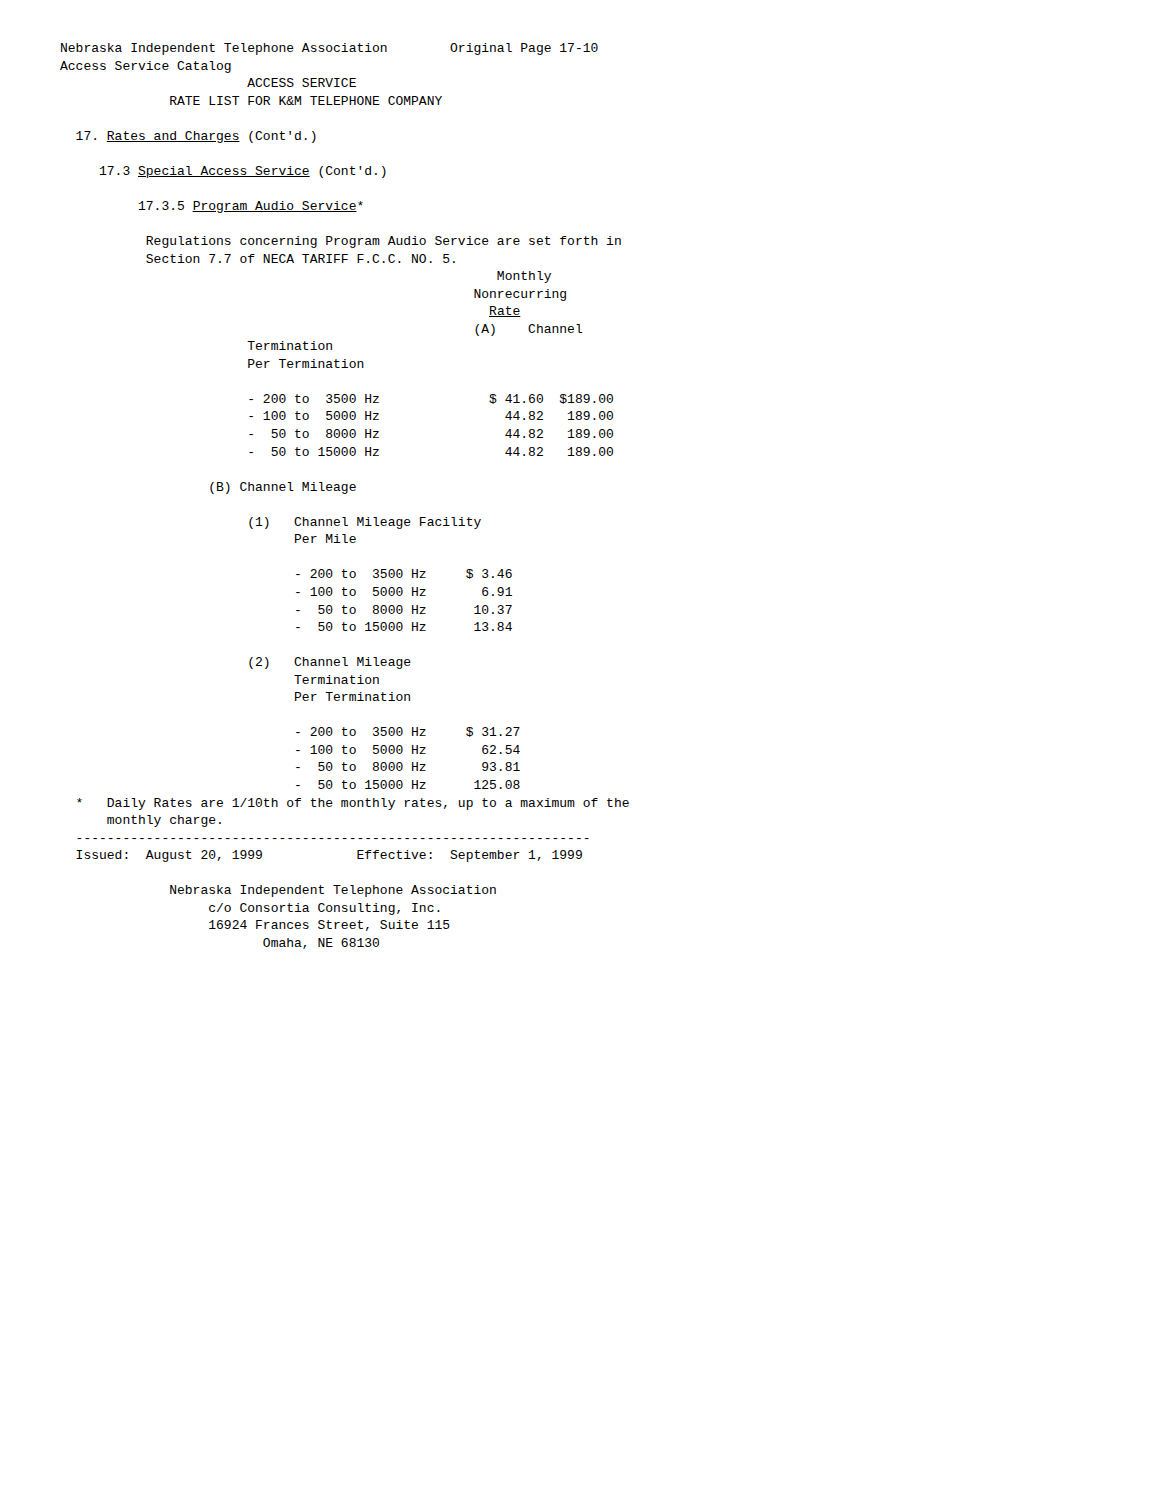Nebraska Independent Telephone Association        Original Page 17-10
Access Service Catalog
                        ACCESS SERVICE
              RATE LIST FOR K&M TELEPHONE COMPANY

  17. Rates and Charges (Cont'd.)

     17.3 Special Access Service (Cont'd.)

          17.3.5 Program Audio Service*

           Regulations concerning Program Audio Service are set forth in
           Section 7.7 of NECA TARIFF F.C.C. NO. 5.
                                                        Monthly
                                                     Nonrecurring
                                                       Rate
                                                     (A)    Channel
                        Termination
                        Per Termination

                        - 200 to  3500 Hz              $ 41.60  $189.00
                        - 100 to  5000 Hz                44.82   189.00
                        -  50 to  8000 Hz                44.82   189.00
                        -  50 to 15000 Hz                44.82   189.00

                   (B) Channel Mileage

                        (1)   Channel Mileage Facility
                              Per Mile

                              - 200 to  3500 Hz     $ 3.46
                              - 100 to  5000 Hz       6.91
                              -  50 to  8000 Hz      10.37
                              -  50 to 15000 Hz      13.84

                        (2)   Channel Mileage
                              Termination
                              Per Termination

                              - 200 to  3500 Hz     $ 31.27
                              - 100 to  5000 Hz       62.54
                              -  50 to  8000 Hz       93.81
                              -  50 to 15000 Hz      125.08
  *   Daily Rates are 1/10th of the monthly rates, up to a maximum of the
      monthly charge.
  ------------------------------------------------------------------
  Issued:  August 20, 1999            Effective:  September 1, 1999

              Nebraska Independent Telephone Association
                   c/o Consortia Consulting, Inc.
                   16924 Frances Street, Suite 115
                          Omaha, NE 68130